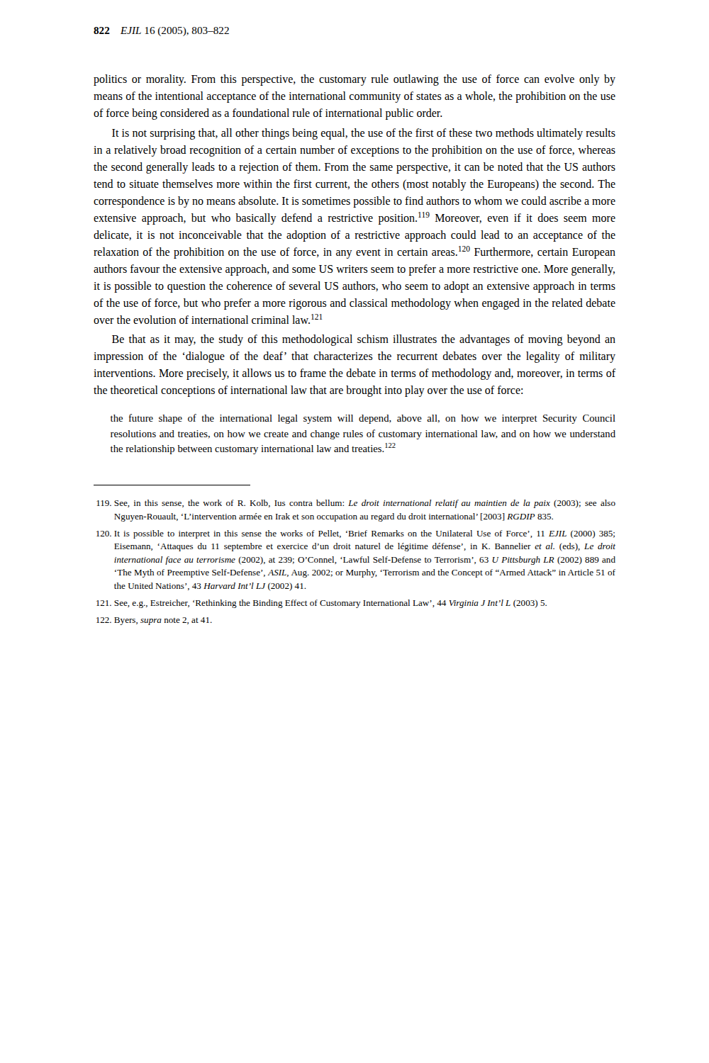822 EJIL 16 (2005), 803–822
politics or morality. From this perspective, the customary rule outlawing the use of force can evolve only by means of the intentional acceptance of the international community of states as a whole, the prohibition on the use of force being considered as a foundational rule of international public order.
It is not surprising that, all other things being equal, the use of the first of these two methods ultimately results in a relatively broad recognition of a certain number of exceptions to the prohibition on the use of force, whereas the second generally leads to a rejection of them. From the same perspective, it can be noted that the US authors tend to situate themselves more within the first current, the others (most notably the Europeans) the second. The correspondence is by no means absolute. It is sometimes possible to find authors to whom we could ascribe a more extensive approach, but who basically defend a restrictive position.119 Moreover, even if it does seem more delicate, it is not inconceivable that the adoption of a restrictive approach could lead to an acceptance of the relaxation of the prohibition on the use of force, in any event in certain areas.120 Furthermore, certain European authors favour the extensive approach, and some US writers seem to prefer a more restrictive one. More generally, it is possible to question the coherence of several US authors, who seem to adopt an extensive approach in terms of the use of force, but who prefer a more rigorous and classical methodology when engaged in the related debate over the evolution of international criminal law.121
Be that as it may, the study of this methodological schism illustrates the advantages of moving beyond an impression of the ‘dialogue of the deaf’ that characterizes the recurrent debates over the legality of military interventions. More precisely, it allows us to frame the debate in terms of methodology and, moreover, in terms of the theoretical conceptions of international law that are brought into play over the use of force:
the future shape of the international legal system will depend, above all, on how we interpret Security Council resolutions and treaties, on how we create and change rules of customary international law, and on how we understand the relationship between customary international law and treaties.122
See, in this sense, the work of R. Kolb, Ius contra bellum: Le droit international relatif au maintien de la paix (2003); see also Nguyen-Rouault, ‘L’intervention armée en Irak et son occupation au regard du droit international’ [2003] RGDIP 835.
It is possible to interpret in this sense the works of Pellet, ‘Brief Remarks on the Unilateral Use of Force’, 11 EJIL (2000) 385; Eisemann, ‘Attaques du 11 septembre et exercice d’un droit naturel de légitime défense’, in K. Bannelier et al. (eds), Le droit international face au terrorisme (2002), at 239; O’Connel, ‘Lawful Self-Defense to Terrorism’, 63 U Pittsburgh LR (2002) 889 and ‘The Myth of Preemptive Self-Defense’, ASIL, Aug. 2002; or Murphy, ‘Terrorism and the Concept of “Armed Attack” in Article 51 of the United Nations’, 43 Harvard Int’l LJ (2002) 41.
See, e.g., Estreicher, ‘Rethinking the Binding Effect of Customary International Law’, 44 Virginia J Int’l L (2003) 5.
Byers, supra note 2, at 41.